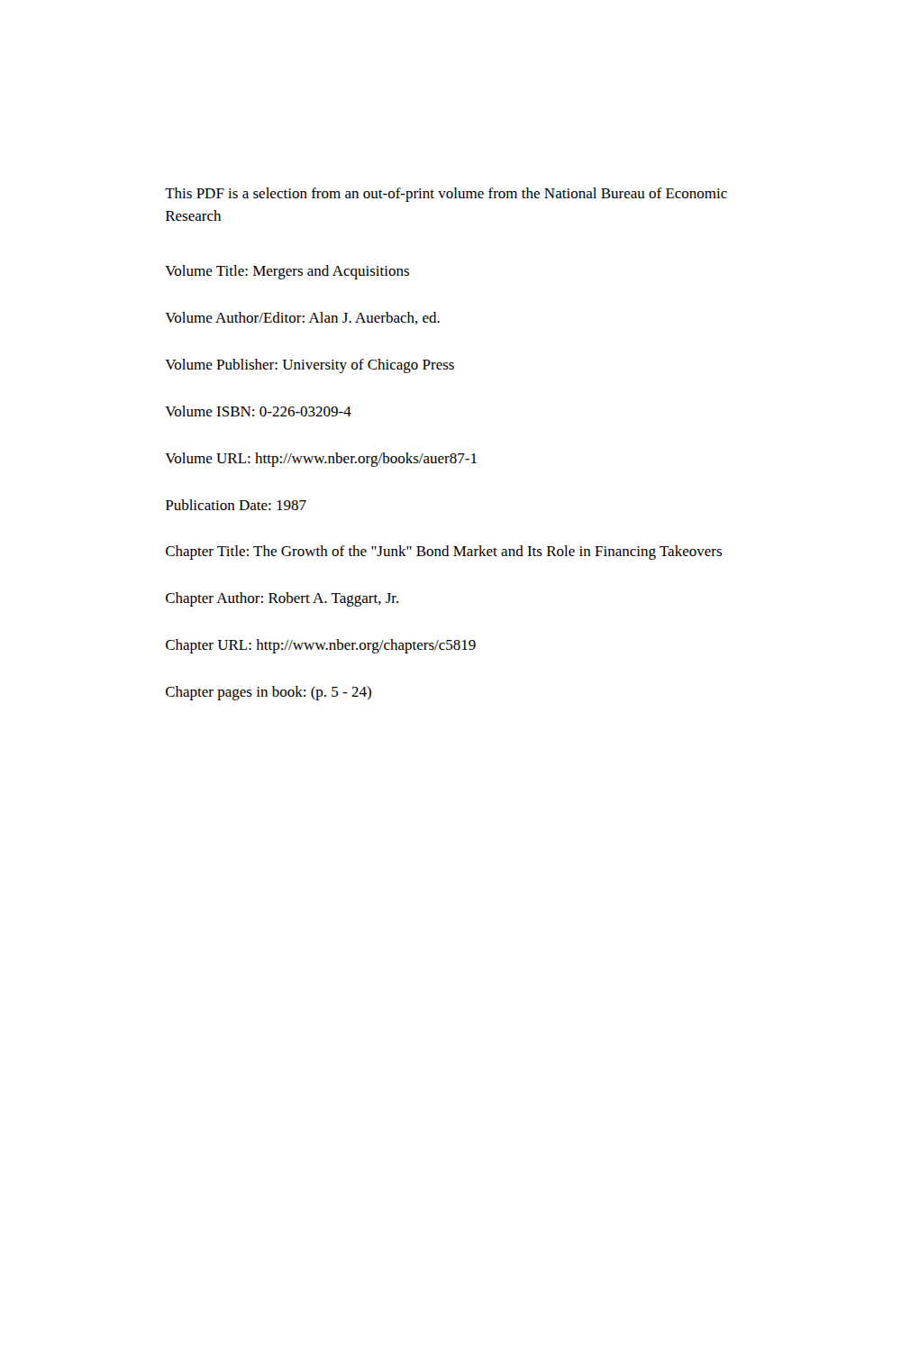This PDF is a selection from an out-of-print volume from the National Bureau of Economic Research
Volume Title: Mergers and Acquisitions
Volume Author/Editor: Alan J. Auerbach, ed.
Volume Publisher: University of Chicago Press
Volume ISBN: 0-226-03209-4
Volume URL: http://www.nber.org/books/auer87-1
Publication Date: 1987
Chapter Title: The Growth of the "Junk" Bond Market and Its Role in Financing Takeovers
Chapter Author: Robert A. Taggart, Jr.
Chapter URL: http://www.nber.org/chapters/c5819
Chapter pages in book: (p. 5 - 24)